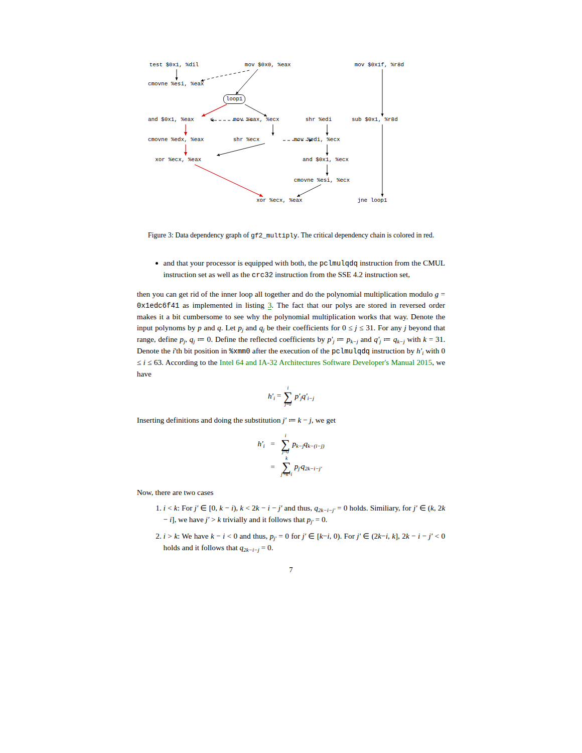test $0x1,%dil -> cmovne %esi,%eax
test $0x1, %dil
mov $0x0, %eax
mov $0x1f, %r8d
cmovne %esi, %eax
loop1
and $0x1, %eax
mov %eax, %ecx
shr %edi
sub $0x1, %r8d
cmovne %edx, %eax
shr %ecx
mov %edi, %ecx
xor %ecx, %eax
and $0x1, %ecx
cmovne %esi, %ecx
xor %ecx, %eax
jne loop1
<
Figure 3: Data dependency graph of gf2_multiply. The critical dependency chain is colored in red.
and that your processor is equipped with both, the pclmulqdq instruction from the CMUL instruction set as well as the crc32 instruction from the SSE 4.2 instruction set,
then you can get rid of the inner loop all together and do the polynomial multiplication modulo g = 0x1edc6f41 as implemented in listing 3. The fact that our polys are stored in reversed order makes it a bit cumbersome to see why the polynomial multiplication works that way. Denote the input polynoms by p and q. Let pj and qj be their coefficients for 0 ≤ j ≤ 31. For any j beyond that range, define pj, qj ≔ 0. Define the reflected coefficients by p′j ≔ pk−j and q′j ≔ qk−j with k = 31. Denote the i'th bit position in %xmm0 after the execution of the pclmulqdq instruction by h′i with 0 ≤ i ≤ 63. According to the Intel 64 and IA-32 Architectures Software Developer's Manual 2015, we have
h′i = i ∑ j=0 p′j q′i−j
Inserting definitions and doing the substitution j′ ≔ k − j, we get
| h′ i | = | i ∑ j =0 p k−j q k−(i−j) |
| | = | k ∑ j′ = k − i p j′ q 2k−i−j′ |
Now, there are two cases
i < k: For j′ ∈ [0, k − i), k < 2k − i − j′ and thus, q2k−i−j′ = 0 holds. Similiary, for j′ ∈ (k, 2k − i], we have j′ > k trivially and it follows that pj′ = 0.
i > k: We have k − i < 0 and thus, pj′ = 0 for j′ ∈ [k−i, 0). For j′ ∈ (2k−i, k], 2k − i − j′ < 0 holds and it follows that q2k−i−j = 0.
7